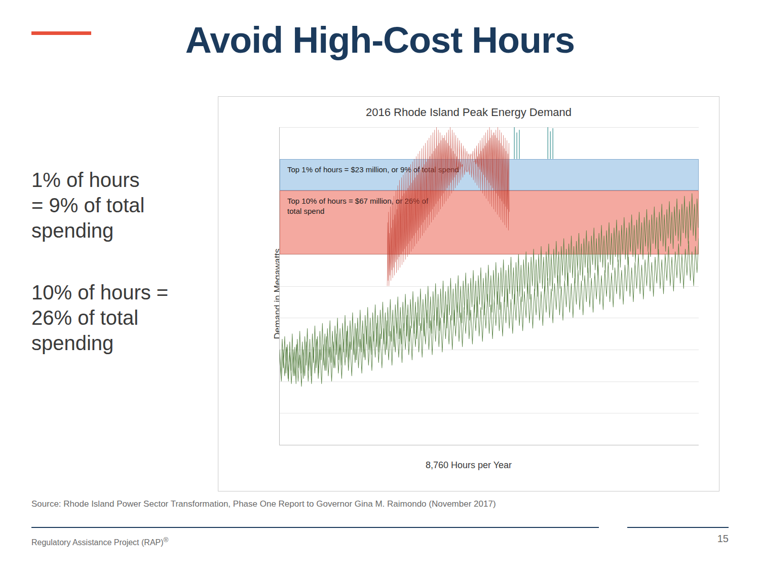Avoid High-Cost Hours
1% of hours
= 9% of total spending
10% of hours = 26% of total spending
2016 Rhode Island Peak Energy Demand
Demand in Megawatts
2,000
1,800
1,600
1,400
1,200
1,000
800
600
400
200
0
Top 1% of hours = $23 million, or 9% of total spend
Top 10% of hours = $67 million, or 26% of
total spend
8,760 Hours per Year
Source: Rhode Island Power Sector Transformation, Phase One Report to Governor Gina M. Raimondo (November 2017)
Regulatory Assistance Project (RAP)®
15